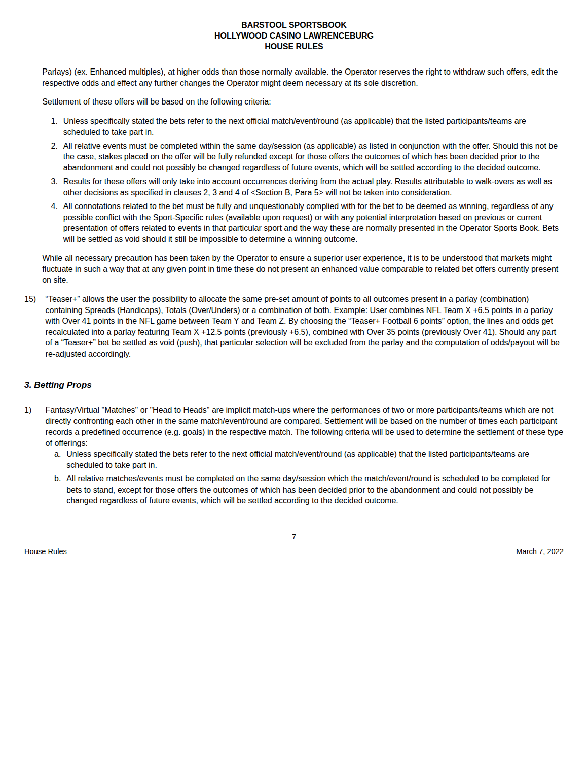BARSTOOL SPORTSBOOK
HOLLYWOOD CASINO LAWRENCEBURG
HOUSE RULES
Parlays) (ex. Enhanced multiples), at higher odds than those normally available. the Operator reserves the right to withdraw such offers, edit the respective odds and effect any further changes the Operator might deem necessary at its sole discretion.
Settlement of these offers will be based on the following criteria:
Unless specifically stated the bets refer to the next official match/event/round (as applicable) that the listed participants/teams are scheduled to take part in.
All relative events must be completed within the same day/session (as applicable) as listed in conjunction with the offer. Should this not be the case, stakes placed on the offer will be fully refunded except for those offers the outcomes of which has been decided prior to the abandonment and could not possibly be changed regardless of future events, which will be settled according to the decided outcome.
Results for these offers will only take into account occurrences deriving from the actual play. Results attributable to walk-overs as well as other decisions as specified in clauses 2, 3 and 4 of <Section B, Para 5> will not be taken into consideration.
All connotations related to the bet must be fully and unquestionably complied with for the bet to be deemed as winning, regardless of any possible conflict with the Sport-Specific rules (available upon request) or with any potential interpretation based on previous or current presentation of offers related to events in that particular sport and the way these are normally presented in the Operator Sports Book. Bets will be settled as void should it still be impossible to determine a winning outcome.
While all necessary precaution has been taken by the Operator to ensure a superior user experience, it is to be understood that markets might fluctuate in such a way that at any given point in time these do not present an enhanced value comparable to related bet offers currently present on site.
15) “Teaser+” allows the user the possibility to allocate the same pre-set amount of points to all outcomes present in a parlay (combination) containing Spreads (Handicaps), Totals (Over/Unders) or a combination of both. Example: User combines NFL Team X +6.5 points in a parlay with Over 41 points in the NFL game between Team Y and Team Z. By choosing the “Teaser+ Football 6 points” option, the lines and odds get recalculated into a parlay featuring Team X +12.5 points (previously +6.5), combined with Over 35 points (previously Over 41). Should any part of a “Teaser+” bet be settled as void (push), that particular selection will be excluded from the parlay and the computation of odds/payout will be re-adjusted accordingly.
3. Betting Props
1) Fantasy/Virtual "Matches" or "Head to Heads" are implicit match-ups where the performances of two or more participants/teams which are not directly confronting each other in the same match/event/round are compared. Settlement will be based on the number of times each participant records a predefined occurrence (e.g. goals) in the respective match. The following criteria will be used to determine the settlement of these type of offerings:
Unless specifically stated the bets refer to the next official match/event/round (as applicable) that the listed participants/teams are scheduled to take part in.
All relative matches/events must be completed on the same day/session which the match/event/round is scheduled to be completed for bets to stand, except for those offers the outcomes of which has been decided prior to the abandonment and could not possibly be changed regardless of future events, which will be settled according to the decided outcome.
7
House Rules March 7, 2022